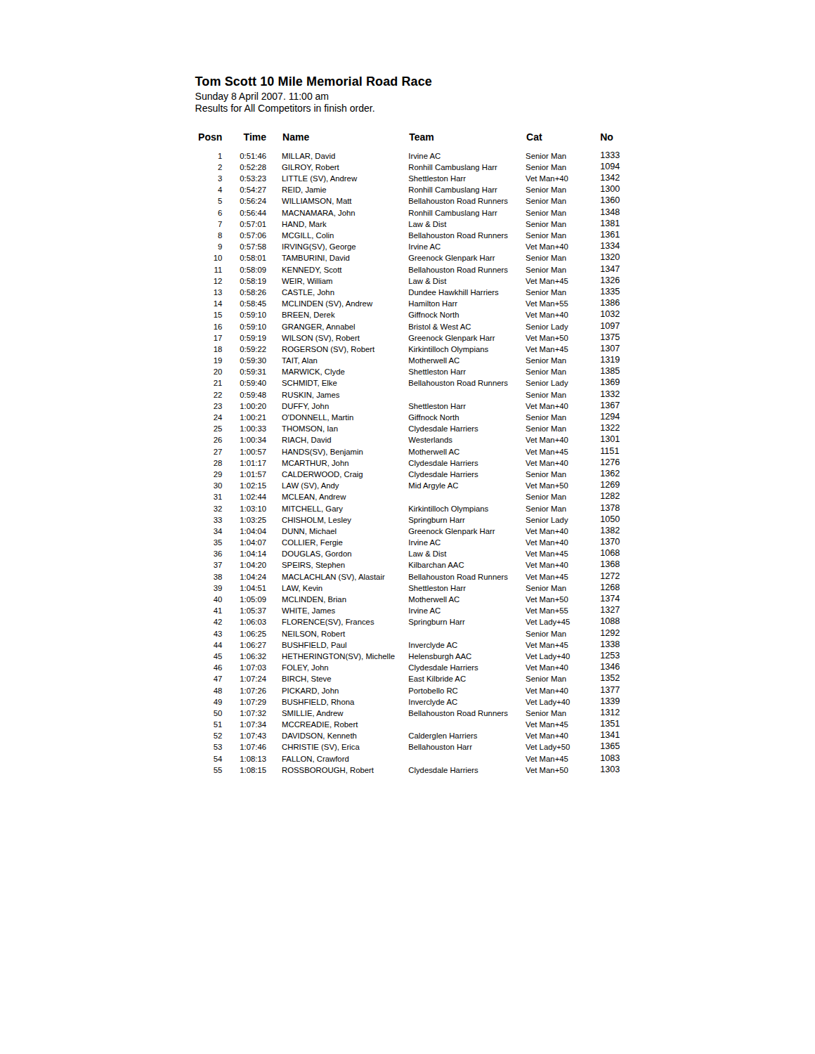Tom Scott 10 Mile Memorial Road Race
Sunday 8 April 2007. 11:00 am
Results for All Competitors in finish order.
| Posn | Time | Name | Team | Cat | No |
| --- | --- | --- | --- | --- | --- |
| 1 | 0:51:46 | MILLAR, David | Irvine AC | Senior Man | 1333 |
| 2 | 0:52:28 | GILROY, Robert | Ronhill Cambuslang Harr | Senior Man | 1094 |
| 3 | 0:53:23 | LITTLE (SV), Andrew | Shettleston Harr | Vet Man+40 | 1342 |
| 4 | 0:54:27 | REID, Jamie | Ronhill Cambuslang Harr | Senior Man | 1300 |
| 5 | 0:56:24 | WILLIAMSON, Matt | Bellahouston Road Runners | Senior Man | 1360 |
| 6 | 0:56:44 | MACNAMARA, John | Ronhill Cambuslang Harr | Senior Man | 1348 |
| 7 | 0:57:01 | HAND, Mark | Law & Dist | Senior Man | 1381 |
| 8 | 0:57:06 | MCGILL, Colin | Bellahouston Road Runners | Senior Man | 1361 |
| 9 | 0:57:58 | IRVING(SV), George | Irvine AC | Vet Man+40 | 1334 |
| 10 | 0:58:01 | TAMBURINI, David | Greenock Glenpark Harr | Senior Man | 1320 |
| 11 | 0:58:09 | KENNEDY, Scott | Bellahouston Road Runners | Senior Man | 1347 |
| 12 | 0:58:19 | WEIR, William | Law & Dist | Vet Man+45 | 1326 |
| 13 | 0:58:26 | CASTLE, John | Dundee Hawkhill Harriers | Senior Man | 1335 |
| 14 | 0:58:45 | MCLINDEN (SV), Andrew | Hamilton Harr | Vet Man+55 | 1386 |
| 15 | 0:59:10 | BREEN, Derek | Giffnock North | Vet Man+40 | 1032 |
| 16 | 0:59:10 | GRANGER, Annabel | Bristol & West AC | Senior Lady | 1097 |
| 17 | 0:59:19 | WILSON (SV), Robert | Greenock Glenpark Harr | Vet Man+50 | 1375 |
| 18 | 0:59:22 | ROGERSON (SV), Robert | Kirkintilloch Olympians | Vet Man+45 | 1307 |
| 19 | 0:59:30 | TAIT, Alan | Motherwell AC | Senior Man | 1319 |
| 20 | 0:59:31 | MARWICK, Clyde | Shettleston Harr | Senior Man | 1385 |
| 21 | 0:59:40 | SCHMIDT, Elke | Bellahouston Road Runners | Senior Lady | 1369 |
| 22 | 0:59:48 | RUSKIN, James | | Senior Man | 1332 |
| 23 | 1:00:20 | DUFFY, John | Shettleston Harr | Vet Man+40 | 1367 |
| 24 | 1:00:21 | O'DONNELL, Martin | Giffnock North | Senior Man | 1294 |
| 25 | 1:00:33 | THOMSON, Ian | Clydesdale Harriers | Senior Man | 1322 |
| 26 | 1:00:34 | RIACH, David | Westerlands | Vet Man+40 | 1301 |
| 27 | 1:00:57 | HANDS(SV), Benjamin | Motherwell AC | Vet Man+45 | 1151 |
| 28 | 1:01:17 | MCARTHUR, John | Clydesdale Harriers | Vet Man+40 | 1276 |
| 29 | 1:01:57 | CALDERWOOD, Craig | Clydesdale Harriers | Senior Man | 1362 |
| 30 | 1:02:15 | LAW (SV), Andy | Mid Argyle AC | Vet Man+50 | 1269 |
| 31 | 1:02:44 | MCLEAN, Andrew | | Senior Man | 1282 |
| 32 | 1:03:10 | MITCHELL, Gary | Kirkintilloch Olympians | Senior Man | 1378 |
| 33 | 1:03:25 | CHISHOLM, Lesley | Springburn Harr | Senior Lady | 1050 |
| 34 | 1:04:04 | DUNN, Michael | Greenock Glenpark Harr | Vet Man+40 | 1382 |
| 35 | 1:04:07 | COLLIER, Fergie | Irvine AC | Vet Man+40 | 1370 |
| 36 | 1:04:14 | DOUGLAS, Gordon | Law & Dist | Vet Man+45 | 1068 |
| 37 | 1:04:20 | SPEIRS, Stephen | Kilbarchan AAC | Vet Man+40 | 1368 |
| 38 | 1:04:24 | MACLACHLAN (SV), Alastair | Bellahouston Road Runners | Vet Man+45 | 1272 |
| 39 | 1:04:51 | LAW, Kevin | Shettleston Harr | Senior Man | 1268 |
| 40 | 1:05:09 | MCLINDEN, Brian | Motherwell AC | Vet Man+50 | 1374 |
| 41 | 1:05:37 | WHITE, James | Irvine AC | Vet Man+55 | 1327 |
| 42 | 1:06:03 | FLORENCE(SV), Frances | Springburn Harr | Vet Lady+45 | 1088 |
| 43 | 1:06:25 | NEILSON, Robert | | Senior Man | 1292 |
| 44 | 1:06:27 | BUSHFIELD, Paul | Inverclyde AC | Vet Man+45 | 1338 |
| 45 | 1:06:32 | HETHERINGTON(SV), Michelle | Helensburgh AAC | Vet Lady+40 | 1253 |
| 46 | 1:07:03 | FOLEY, John | Clydesdale Harriers | Vet Man+40 | 1346 |
| 47 | 1:07:24 | BIRCH, Steve | East Kilbride AC | Senior Man | 1352 |
| 48 | 1:07:26 | PICKARD, John | Portobello RC | Vet Man+40 | 1377 |
| 49 | 1:07:29 | BUSHFIELD, Rhona | Inverclyde AC | Vet Lady+40 | 1339 |
| 50 | 1:07:32 | SMILLIE, Andrew | Bellahouston Road Runners | Senior Man | 1312 |
| 51 | 1:07:34 | MCCREADIE, Robert | | Vet Man+45 | 1351 |
| 52 | 1:07:43 | DAVIDSON, Kenneth | Calderglen Harriers | Vet Man+40 | 1341 |
| 53 | 1:07:46 | CHRISTIE (SV), Erica | Bellahouston Harr | Vet Lady+50 | 1365 |
| 54 | 1:08:13 | FALLON, Crawford | | Vet Man+45 | 1083 |
| 55 | 1:08:15 | ROSSBOROUGH, Robert | Clydesdale Harriers | Vet Man+50 | 1303 |